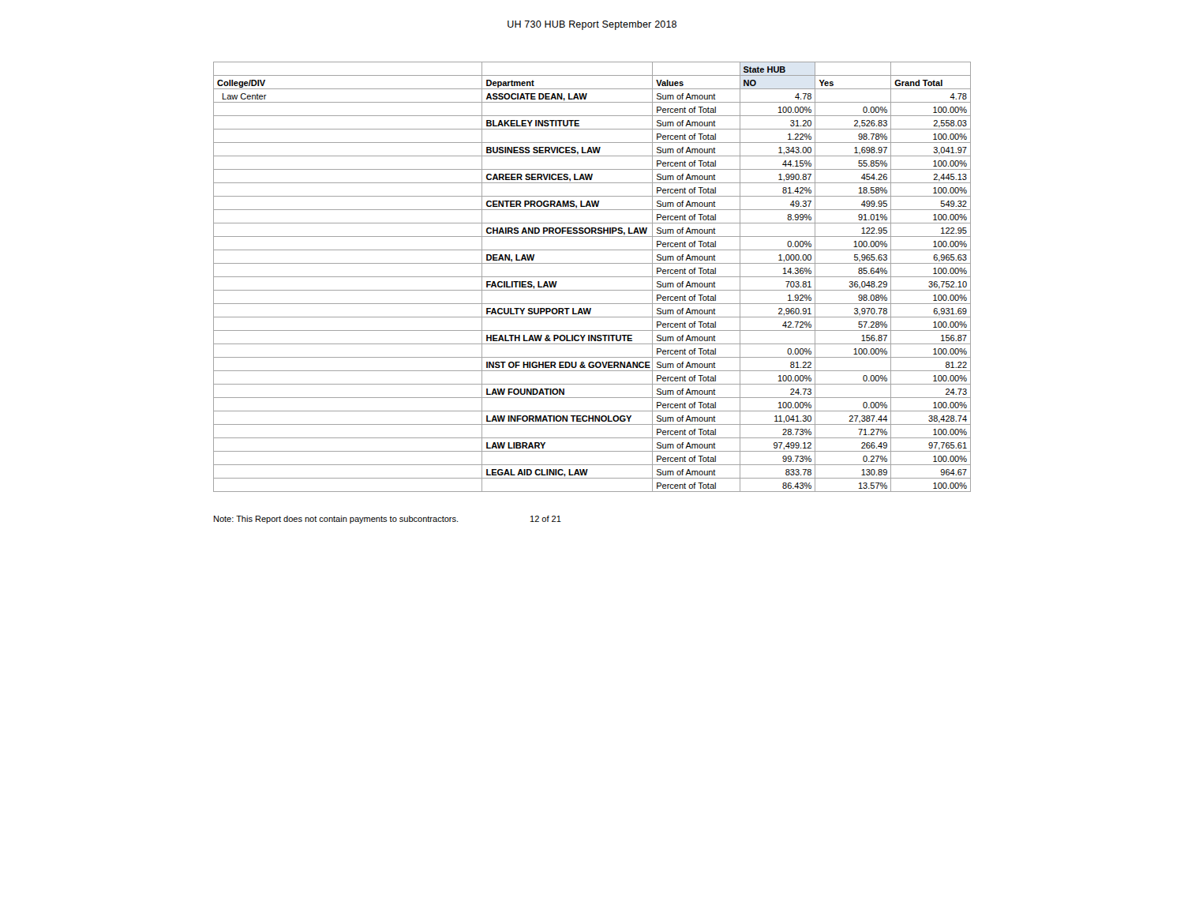UH 730 HUB Report September 2018
| | | | State HUB | | |
| College/DIV | Department | Values | NO | Yes | Grand Total |
| Law Center | ASSOCIATE DEAN, LAW | Sum of Amount | 4.78 | | 4.78 |
| | | Percent of Total | 100.00% | 0.00% | 100.00% |
| | BLAKELEY INSTITUTE | Sum of Amount | 31.20 | 2,526.83 | 2,558.03 |
| | | Percent of Total | 1.22% | 98.78% | 100.00% |
| | BUSINESS SERVICES, LAW | Sum of Amount | 1,343.00 | 1,698.97 | 3,041.97 |
| | | Percent of Total | 44.15% | 55.85% | 100.00% |
| | CAREER SERVICES, LAW | Sum of Amount | 1,990.87 | 454.26 | 2,445.13 |
| | | Percent of Total | 81.42% | 18.58% | 100.00% |
| | CENTER PROGRAMS, LAW | Sum of Amount | 49.37 | 499.95 | 549.32 |
| | | Percent of Total | 8.99% | 91.01% | 100.00% |
| | CHAIRS AND PROFESSORSHIPS, LAW | Sum of Amount | | 122.95 | 122.95 |
| | | Percent of Total | 0.00% | 100.00% | 100.00% |
| | DEAN, LAW | Sum of Amount | 1,000.00 | 5,965.63 | 6,965.63 |
| | | Percent of Total | 14.36% | 85.64% | 100.00% |
| | FACILITIES, LAW | Sum of Amount | 703.81 | 36,048.29 | 36,752.10 |
| | | Percent of Total | 1.92% | 98.08% | 100.00% |
| | FACULTY SUPPORT LAW | Sum of Amount | 2,960.91 | 3,970.78 | 6,931.69 |
| | | Percent of Total | 42.72% | 57.28% | 100.00% |
| | HEALTH LAW & POLICY INSTITUTE | Sum of Amount | | 156.87 | 156.87 |
| | | Percent of Total | 0.00% | 100.00% | 100.00% |
| | INST OF HIGHER EDU & GOVERNANCE | Sum of Amount | 81.22 | | 81.22 |
| | | Percent of Total | 100.00% | 0.00% | 100.00% |
| | LAW FOUNDATION | Sum of Amount | 24.73 | | 24.73 |
| | | Percent of Total | 100.00% | 0.00% | 100.00% |
| | LAW INFORMATION TECHNOLOGY | Sum of Amount | 11,041.30 | 27,387.44 | 38,428.74 |
| | | Percent of Total | 28.73% | 71.27% | 100.00% |
| | LAW LIBRARY | Sum of Amount | 97,499.12 | 266.49 | 97,765.61 |
| | | Percent of Total | 99.73% | 0.27% | 100.00% |
| | LEGAL AID CLINIC, LAW | Sum of Amount | 833.78 | 130.89 | 964.67 |
| | | Percent of Total | 86.43% | 13.57% | 100.00% |
Note: This Report does not contain payments to subcontractors. 12 of 21